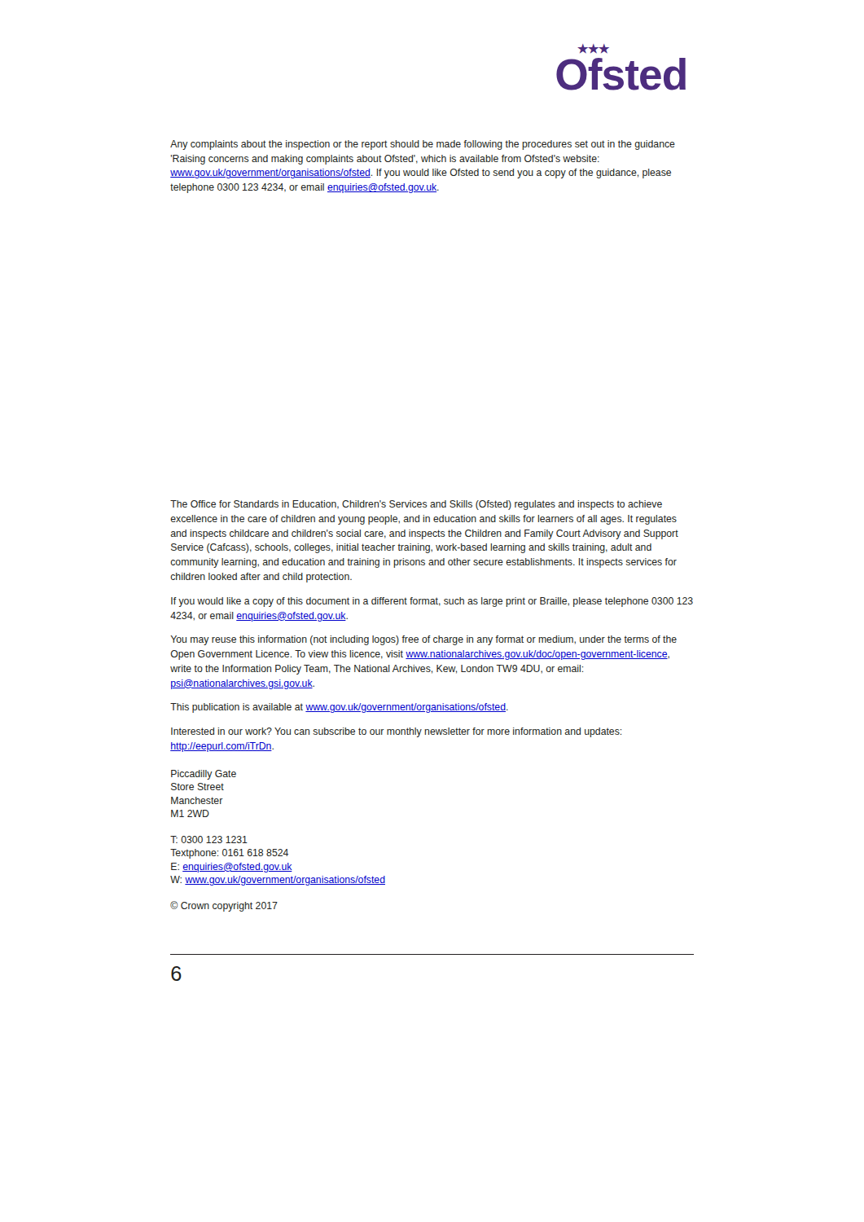★★★Ofsted
Any complaints about the inspection or the report should be made following the procedures set out in the guidance 'Raising concerns and making complaints about Ofsted', which is available from Ofsted's website: www.gov.uk/government/organisations/ofsted. If you would like Ofsted to send you a copy of the guidance, please telephone 0300 123 4234, or email enquiries@ofsted.gov.uk.
The Office for Standards in Education, Children's Services and Skills (Ofsted) regulates and inspects to achieve excellence in the care of children and young people, and in education and skills for learners of all ages. It regulates and inspects childcare and children's social care, and inspects the Children and Family Court Advisory and Support Service (Cafcass), schools, colleges, initial teacher training, work-based learning and skills training, adult and community learning, and education and training in prisons and other secure establishments. It inspects services for children looked after and child protection.
If you would like a copy of this document in a different format, such as large print or Braille, please telephone 0300 123 4234, or email enquiries@ofsted.gov.uk.
You may reuse this information (not including logos) free of charge in any format or medium, under the terms of the Open Government Licence. To view this licence, visit www.nationalarchives.gov.uk/doc/open-government-licence, write to the Information Policy Team, The National Archives, Kew, London TW9 4DU, or email: psi@nationalarchives.gsi.gov.uk.
This publication is available at www.gov.uk/government/organisations/ofsted.
Interested in our work? You can subscribe to our monthly newsletter for more information and updates: http://eepurl.com/iTrDn.
Piccadilly Gate
Store Street
Manchester
M1 2WD
T: 0300 123 1231
Textphone: 0161 618 8524
E: enquiries@ofsted.gov.uk
W: www.gov.uk/government/organisations/ofsted
© Crown copyright 2017
6